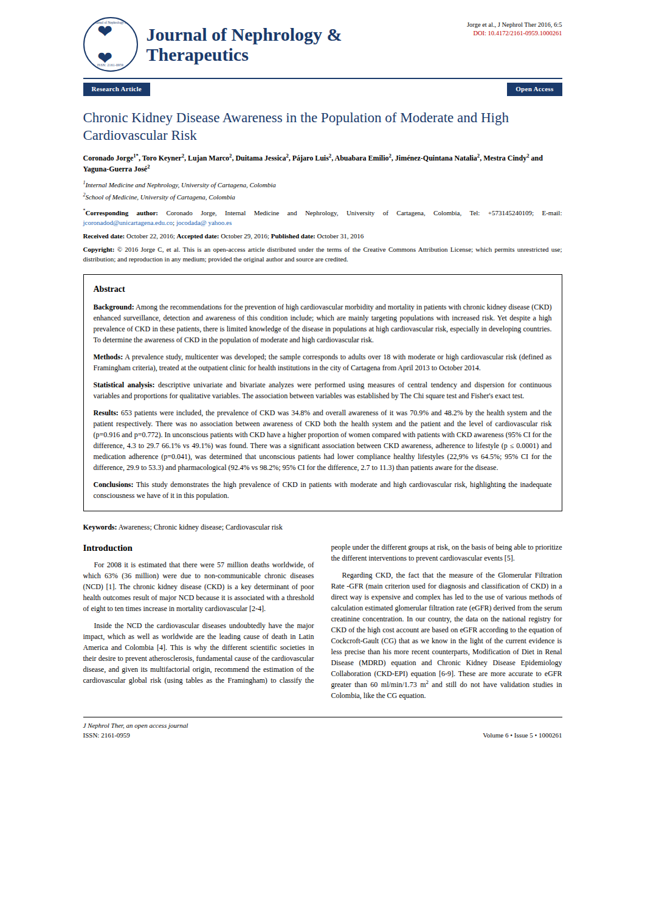Journal of Nephrology &
❤❤
ISSN: 2161-0959
Journal of Nephrology &
Therapeutics
Jorge et al., J Nephrol Ther 2016, 6:5
DOI: 10.4172/2161-0959.1000261
Research Article
Open Access
Chronic Kidney Disease Awareness in the Population of Moderate and High Cardiovascular Risk
Coronado Jorge1*, Toro Keyner2, Lujan Marco2, Duitama Jessica2, Pájaro Luis2, Abuabara Emilio2, Jiménez-Quintana Natalia2, Mestra Cindy2 and Yaguna-Guerra José2
1Internal Medicine and Nephrology, University of Cartagena, Colombia
2School of Medicine, University of Cartagena, Colombia
*Corresponding author: Coronado Jorge, Internal Medicine and Nephrology, University of Cartagena, Colombia, Tel: +573145240109; E-mail: jcoronadod@unicartagena.edu.co; jocodada@ yahoo.es
Received date: October 22, 2016; Accepted date: October 29, 2016; Published date: October 31, 2016
Copyright: © 2016 Jorge C, et al. This is an open-access article distributed under the terms of the Creative Commons Attribution License; which permits unrestricted use; distribution; and reproduction in any medium; provided the original author and source are credited.
Abstract
Background: Among the recommendations for the prevention of high cardiovascular morbidity and mortality in patients with chronic kidney disease (CKD) enhanced surveillance, detection and awareness of this condition include; which are mainly targeting populations with increased risk. Yet despite a high prevalence of CKD in these patients, there is limited knowledge of the disease in populations at high cardiovascular risk, especially in developing countries. To determine the awareness of CKD in the population of moderate and high cardiovascular risk.
Methods: A prevalence study, multicenter was developed; the sample corresponds to adults over 18 with moderate or high cardiovascular risk (defined as Framingham criteria), treated at the outpatient clinic for health institutions in the city of Cartagena from April 2013 to October 2014.
Statistical analysis: descriptive univariate and bivariate analyzes were performed using measures of central tendency and dispersion for continuous variables and proportions for qualitative variables. The association between variables was established by The Chi square test and Fisher's exact test.
Results: 653 patients were included, the prevalence of CKD was 34.8% and overall awareness of it was 70.9% and 48.2% by the health system and the patient respectively. There was no association between awareness of CKD both the health system and the patient and the level of cardiovascular risk (p=0.916 and p=0.772). In unconscious patients with CKD have a higher proportion of women compared with patients with CKD awareness (95% CI for the difference, 4.3 to 29.7 66.1% vs 49.1%) was found. There was a significant association between CKD awareness, adherence to lifestyle (p ≤ 0.0001) and medication adherence (p=0.041), was determined that unconscious patients had lower compliance healthy lifestyles (22,9% vs 64.5%; 95% CI for the difference, 29.9 to 53.3) and pharmacological (92.4% vs 98.2%; 95% CI for the difference, 2.7 to 11.3) than patients aware for the disease.
Conclusions: This study demonstrates the high prevalence of CKD in patients with moderate and high cardiovascular risk, highlighting the inadequate consciousness we have of it in this population.
Keywords: Awareness; Chronic kidney disease; Cardiovascular risk
Introduction
For 2008 it is estimated that there were 57 million deaths worldwide, of which 63% (36 million) were due to non-communicable chronic diseases (NCD) [1]. The chronic kidney disease (CKD) is a key determinant of poor health outcomes result of major NCD because it is associated with a threshold of eight to ten times increase in mortality cardiovascular [2-4].
Inside the NCD the cardiovascular diseases undoubtedly have the major impact, which as well as worldwide are the leading cause of death in Latin America and Colombia [4]. This is why the different scientific societies in their desire to prevent atherosclerosis, fundamental cause of the cardiovascular disease, and given its multifactorial origin, recommend the estimation of the cardiovascular global risk (using tables as the Framingham) to classify the people under the different groups at risk, on the basis of being able to prioritize the different interventions to prevent cardiovascular events [5].
Regarding CKD, the fact that the measure of the Glomerular Filtration Rate -GFR (main criterion used for diagnosis and classification of CKD) in a direct way is expensive and complex has led to the use of various methods of calculation estimated glomerular filtration rate (eGFR) derived from the serum creatinine concentration. In our country, the data on the national registry for CKD of the high cost account are based on eGFR according to the equation of Cockcroft-Gault (CG) that as we know in the light of the current evidence is less precise than his more recent counterparts, Modification of Diet in Renal Disease (MDRD) equation and Chronic Kidney Disease Epidemiology Collaboration (CKD-EPI) equation [6-9]. These are more accurate to eGFR greater than 60 ml/min/1.73 m2 and still do not have validation studies in Colombia, like the CG equation.
J Nephrol Ther, an open access journal
ISSN: 2161-0959
Volume 6 • Issue 5 • 1000261